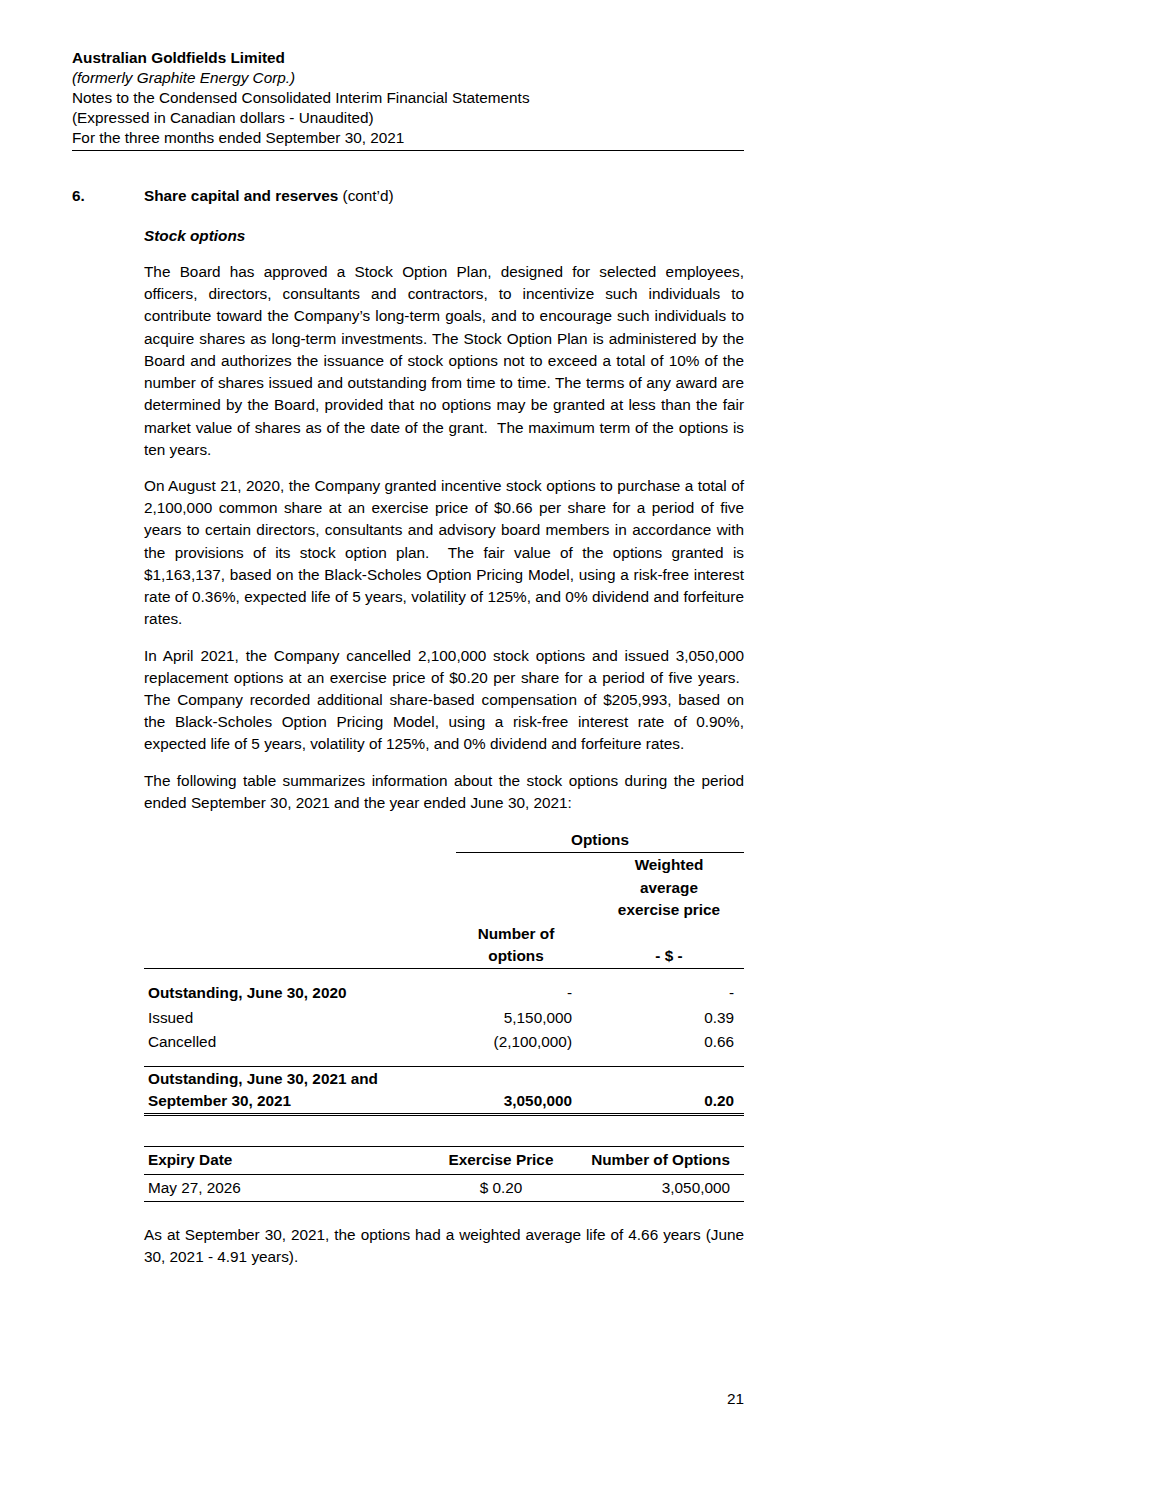Australian Goldfields Limited
(formerly Graphite Energy Corp.)
Notes to the Condensed Consolidated Interim Financial Statements
(Expressed in Canadian dollars - Unaudited)
For the three months ended September 30, 2021
6.
Share capital and reserves (cont’d)
Stock options
The Board has approved a Stock Option Plan, designed for selected employees, officers, directors, consultants and contractors, to incentivize such individuals to contribute toward the Company’s long-term goals, and to encourage such individuals to acquire shares as long-term investments. The Stock Option Plan is administered by the Board and authorizes the issuance of stock options not to exceed a total of 10% of the number of shares issued and outstanding from time to time. The terms of any award are determined by the Board, provided that no options may be granted at less than the fair market value of shares as of the date of the grant. The maximum term of the options is ten years.
On August 21, 2020, the Company granted incentive stock options to purchase a total of 2,100,000 common share at an exercise price of $0.66 per share for a period of five years to certain directors, consultants and advisory board members in accordance with the provisions of its stock option plan. The fair value of the options granted is $1,163,137, based on the Black-Scholes Option Pricing Model, using a risk-free interest rate of 0.36%, expected life of 5 years, volatility of 125%, and 0% dividend and forfeiture rates.
In April 2021, the Company cancelled 2,100,000 stock options and issued 3,050,000 replacement options at an exercise price of $0.20 per share for a period of five years. The Company recorded additional share-based compensation of $205,993, based on the Black-Scholes Option Pricing Model, using a risk-free interest rate of 0.90%, expected life of 5 years, volatility of 125%, and 0% dividend and forfeiture rates.
The following table summarizes information about the stock options during the period ended September 30, 2021 and the year ended June 30, 2021:
| | Options |
| | | Weighted average exercise price |
| | Number of options | - $ - |
| Outstanding, June 30, 2020 | - | - |
| Issued | 5,150,000 | 0.39 |
| Cancelled | (2,100,000) | 0.66 |
| Outstanding, June 30, 2021 and September 30, 2021 | 3,050,000 | 0.20 |
| Expiry Date | Exercise Price | Number of Options |
| --- | --- | --- |
| May 27, 2026 | $ 0.20 | 3,050,000 |
As at September 30, 2021, the options had a weighted average life of 4.66 years (June 30, 2021 - 4.91 years).
21